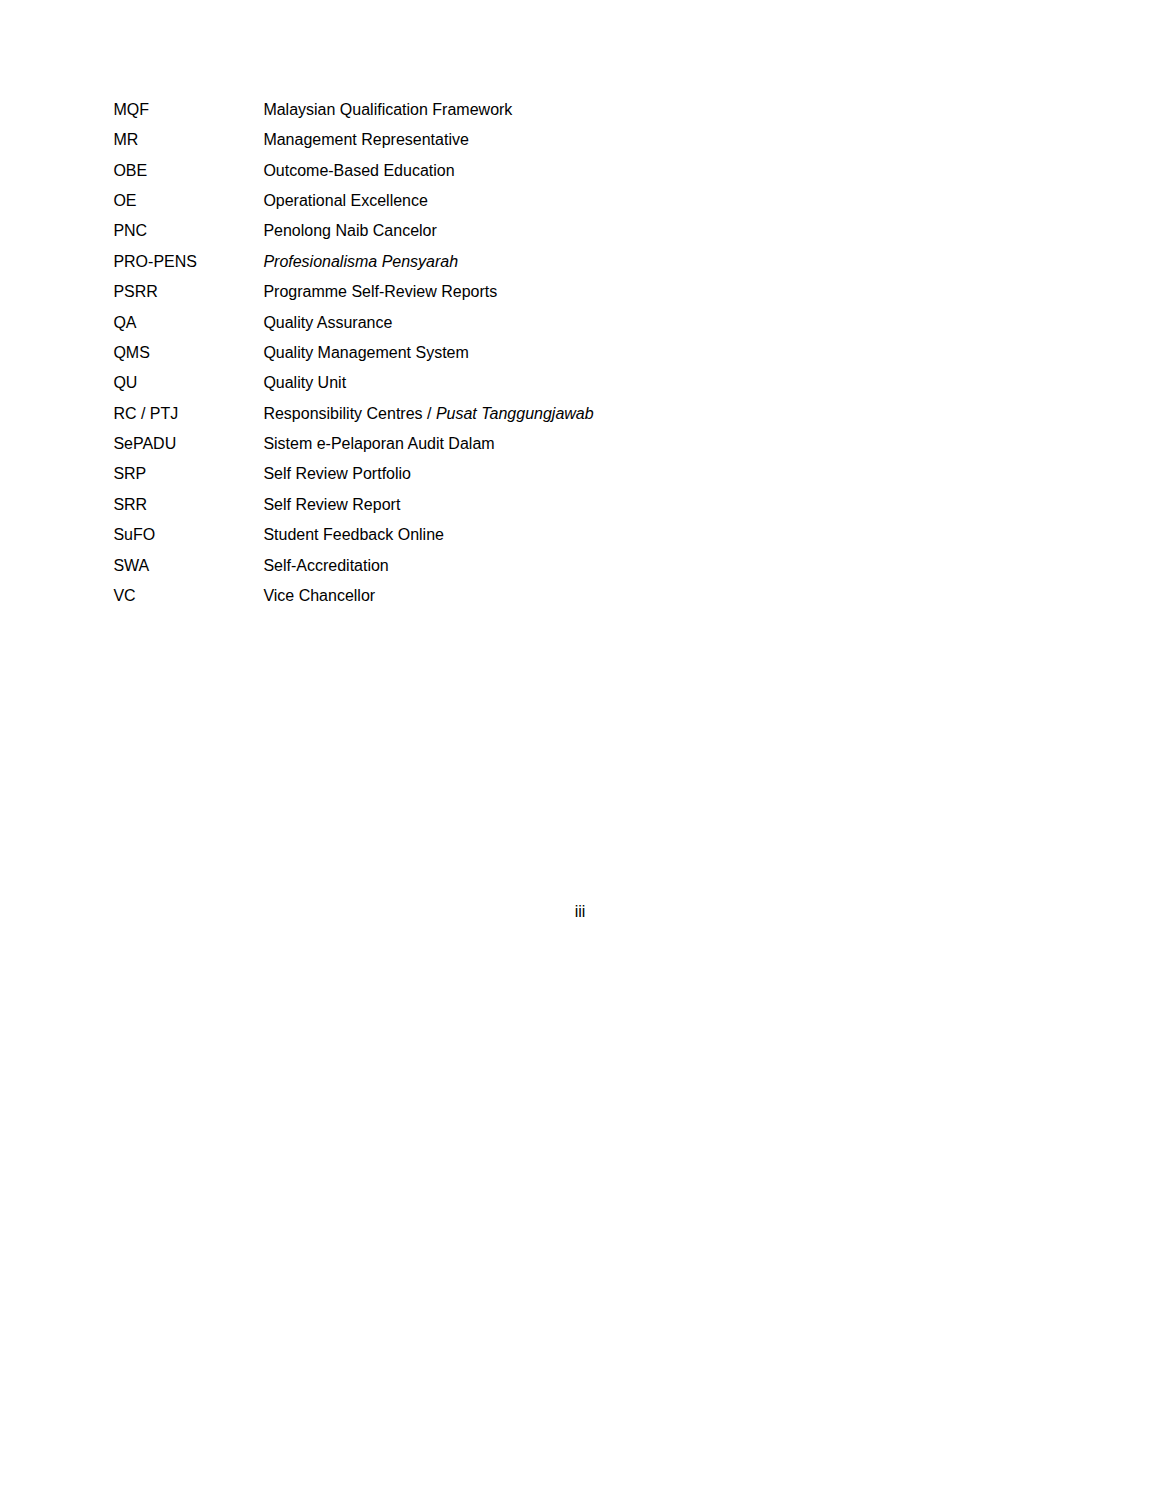| MQF | Malaysian Qualification Framework |
| MR | Management Representative |
| OBE | Outcome-Based Education |
| OE | Operational Excellence |
| PNC | Penolong Naib Cancelor |
| PRO-PENS | Profesionalisma Pensyarah |
| PSRR | Programme Self-Review Reports |
| QA | Quality Assurance |
| QMS | Quality Management System |
| QU | Quality Unit |
| RC / PTJ | Responsibility Centres / Pusat Tanggungjawab |
| SePADU | Sistem e-Pelaporan Audit Dalam |
| SRP | Self Review Portfolio |
| SRR | Self Review Report |
| SuFO | Student Feedback Online |
| SWA | Self-Accreditation |
| VC | Vice Chancellor |
iii